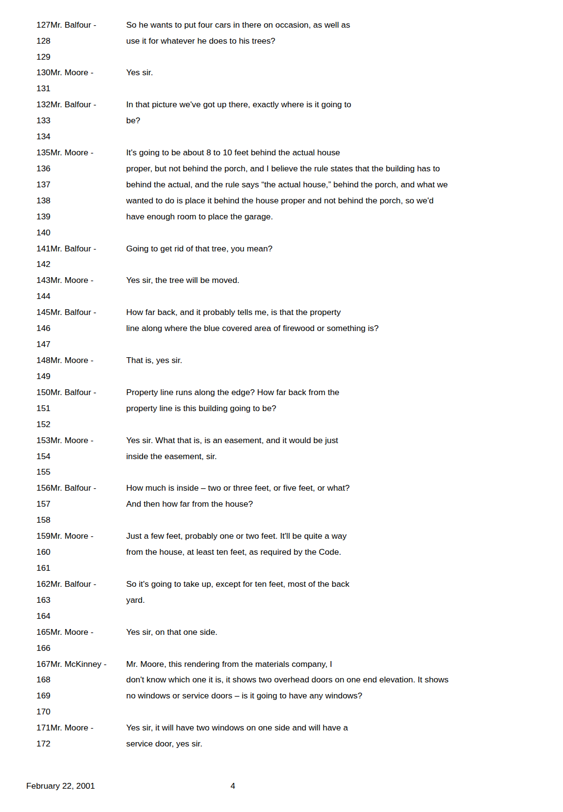| 127 | Mr. Balfour - | So he wants to put four cars in there on occasion, as well as |
| 128 | | use it for whatever he does to his trees? |
| 129 | | |
| 130 | Mr. Moore - | Yes sir. |
| 131 | | |
| 132 | Mr. Balfour - | In that picture we've got up there, exactly where is it going to |
| 133 | | be? |
| 134 | | |
| 135 | Mr. Moore - | It's going to be about 8 to 10 feet behind the actual house |
| 136 | | proper, but not behind the porch, and I believe the rule states that the building has to |
| 137 | | behind the actual, and the rule says “the actual house,” behind the porch, and what we |
| 138 | | wanted to do is place it behind the house proper and not behind the porch, so we'd |
| 139 | | have enough room to place the garage. |
| 140 | | |
| 141 | Mr. Balfour - | Going to get rid of that tree, you mean? |
| 142 | | |
| 143 | Mr. Moore - | Yes sir, the tree will be moved. |
| 144 | | |
| 145 | Mr. Balfour - | How far back, and it probably tells me, is that the property |
| 146 | | line along where the blue covered area of firewood or something is? |
| 147 | | |
| 148 | Mr. Moore - | That is, yes sir. |
| 149 | | |
| 150 | Mr. Balfour - | Property line runs along the edge? How far back from the |
| 151 | | property line is this building going to be? |
| 152 | | |
| 153 | Mr. Moore - | Yes sir. What that is, is an easement, and it would be just |
| 154 | | inside the easement, sir. |
| 155 | | |
| 156 | Mr. Balfour - | How much is inside – two or three feet, or five feet, or what? |
| 157 | | And then how far from the house? |
| 158 | | |
| 159 | Mr. Moore - | Just a few feet, probably one or two feet. It'll be quite a way |
| 160 | | from the house, at least ten feet, as required by the Code. |
| 161 | | |
| 162 | Mr. Balfour - | So it's going to take up, except for ten feet, most of the back |
| 163 | | yard. |
| 164 | | |
| 165 | Mr. Moore - | Yes sir, on that one side. |
| 166 | | |
| 167 | Mr. McKinney - | Mr. Moore, this rendering from the materials company, I |
| 168 | | don't know which one it is, it shows two overhead doors on one end elevation. It shows |
| 169 | | no windows or service doors – is it going to have any windows? |
| 170 | | |
| 171 | Mr. Moore - | Yes sir, it will have two windows on one side and will have a |
| 172 | | service door, yes sir. |
| February 22, 2001 | 4 |